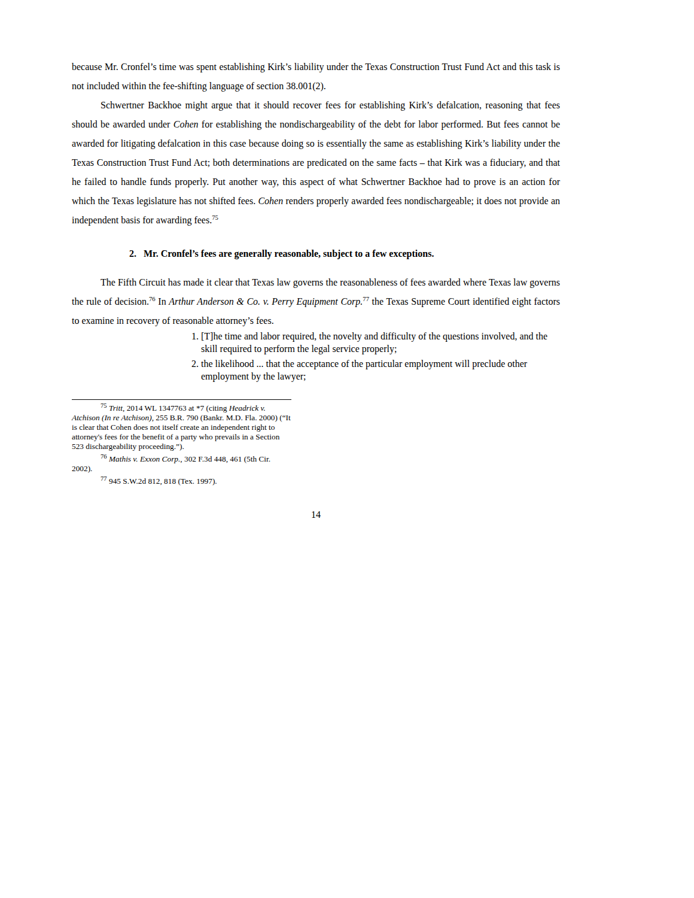because Mr. Cronfel’s time was spent establishing Kirk’s liability under the Texas Construction Trust Fund Act and this task is not included within the fee-shifting language of section 38.001(2).
Schwertner Backhoe might argue that it should recover fees for establishing Kirk’s defalcation, reasoning that fees should be awarded under Cohen for establishing the nondischargeability of the debt for labor performed. But fees cannot be awarded for litigating defalcation in this case because doing so is essentially the same as establishing Kirk’s liability under the Texas Construction Trust Fund Act; both determinations are predicated on the same facts – that Kirk was a fiduciary, and that he failed to handle funds properly. Put another way, this aspect of what Schwertner Backhoe had to prove is an action for which the Texas legislature has not shifted fees. Cohen renders properly awarded fees nondischargeable; it does not provide an independent basis for awarding fees.75
2. Mr. Cronfel’s fees are generally reasonable, subject to a few exceptions.
The Fifth Circuit has made it clear that Texas law governs the reasonableness of fees awarded where Texas law governs the rule of decision.76 In Arthur Anderson & Co. v. Perry Equipment Corp.77 the Texas Supreme Court identified eight factors to examine in recovery of reasonable attorney’s fees.
[T]he time and labor required, the novelty and difficulty of the questions involved, and the skill required to perform the legal service properly;
the likelihood ... that the acceptance of the particular employment will preclude other employment by the lawyer;
75 Tritt, 2014 WL 1347763 at *7 (citing Headrick v. Atchison (In re Atchison), 255 B.R. 790 (Bankr. M.D. Fla. 2000) (“It is clear that Cohen does not itself create an independent right to attorney's fees for the benefit of a party who prevails in a Section 523 dischargeability proceeding.”).
76 Mathis v. Exxon Corp., 302 F.3d 448, 461 (5th Cir. 2002).
77 945 S.W.2d 812, 818 (Tex. 1997).
14